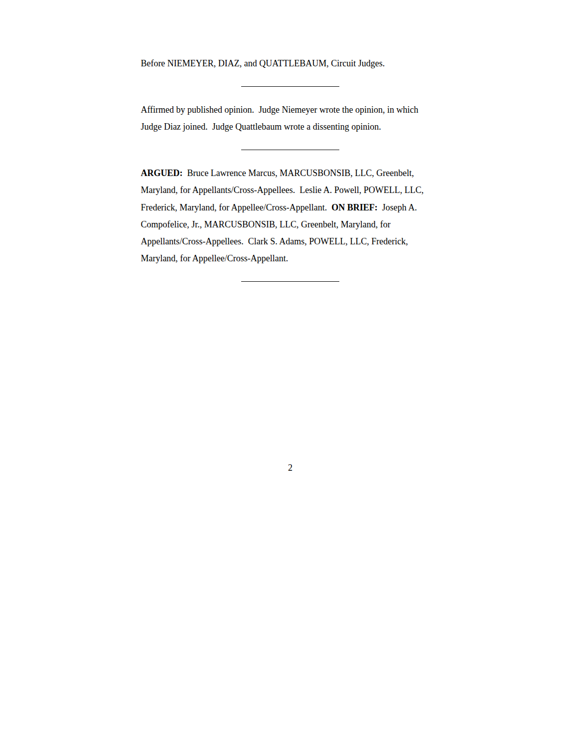Before NIEMEYER, DIAZ, and QUATTLEBAUM, Circuit Judges.
Affirmed by published opinion. Judge Niemeyer wrote the opinion, in which Judge Diaz joined. Judge Quattlebaum wrote a dissenting opinion.
ARGUED: Bruce Lawrence Marcus, MARCUSBONSIB, LLC, Greenbelt, Maryland, for Appellants/Cross-Appellees. Leslie A. Powell, POWELL, LLC, Frederick, Maryland, for Appellee/Cross-Appellant. ON BRIEF: Joseph A. Compofelice, Jr., MARCUSBONSIB, LLC, Greenbelt, Maryland, for Appellants/Cross-Appellees. Clark S. Adams, POWELL, LLC, Frederick, Maryland, for Appellee/Cross-Appellant.
2